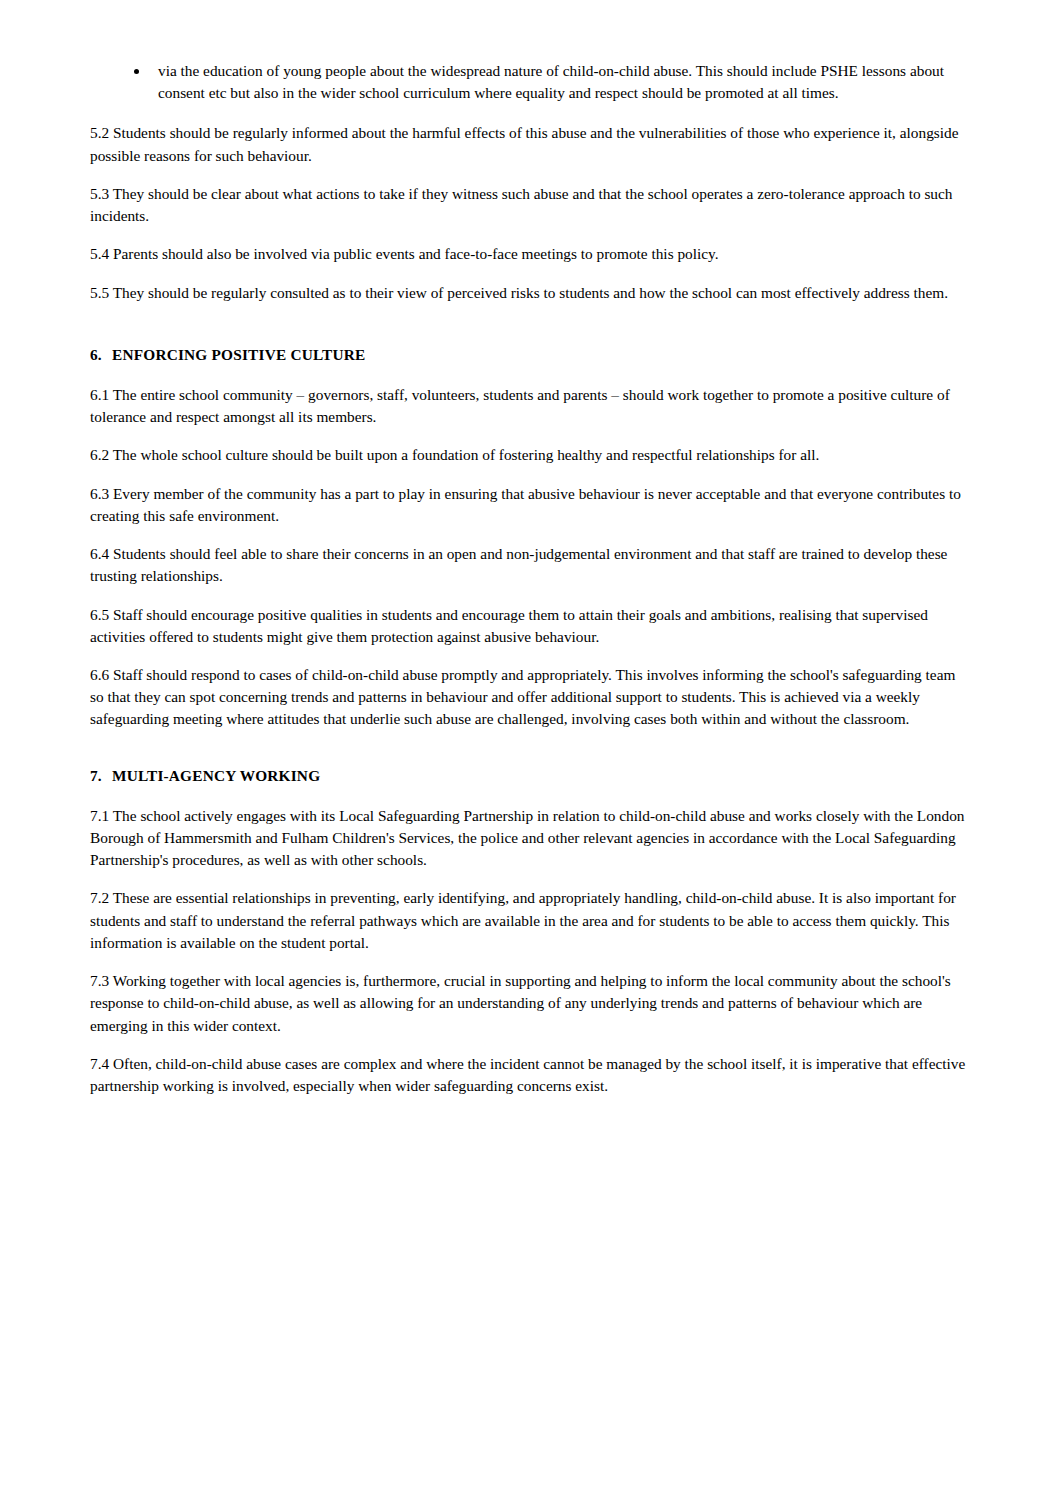via the education of young people about the widespread nature of child-on-child abuse. This should include PSHE lessons about consent etc but also in the wider school curriculum where equality and respect should be promoted at all times.
5.2 Students should be regularly informed about the harmful effects of this abuse and the vulnerabilities of those who experience it, alongside possible reasons for such behaviour.
5.3 They should be clear about what actions to take if they witness such abuse and that the school operates a zero-tolerance approach to such incidents.
5.4 Parents should also be involved via public events and face-to-face meetings to promote this policy.
5.5 They should be regularly consulted as to their view of perceived risks to students and how the school can most effectively address them.
6. ENFORCING POSITIVE CULTURE
6.1 The entire school community – governors, staff, volunteers, students and parents – should work together to promote a positive culture of tolerance and respect amongst all its members.
6.2 The whole school culture should be built upon a foundation of fostering healthy and respectful relationships for all.
6.3 Every member of the community has a part to play in ensuring that abusive behaviour is never acceptable and that everyone contributes to creating this safe environment.
6.4 Students should feel able to share their concerns in an open and non-judgemental environment and that staff are trained to develop these trusting relationships.
6.5 Staff should encourage positive qualities in students and encourage them to attain their goals and ambitions, realising that supervised activities offered to students might give them protection against abusive behaviour.
6.6 Staff should respond to cases of child-on-child abuse promptly and appropriately. This involves informing the school's safeguarding team so that they can spot concerning trends and patterns in behaviour and offer additional support to students. This is achieved via a weekly safeguarding meeting where attitudes that underlie such abuse are challenged, involving cases both within and without the classroom.
7. MULTI-AGENCY WORKING
7.1 The school actively engages with its Local Safeguarding Partnership in relation to child-on-child abuse and works closely with the London Borough of Hammersmith and Fulham Children's Services, the police and other relevant agencies in accordance with the Local Safeguarding Partnership's procedures, as well as with other schools.
7.2 These are essential relationships in preventing, early identifying, and appropriately handling, child-on-child abuse. It is also important for students and staff to understand the referral pathways which are available in the area and for students to be able to access them quickly. This information is available on the student portal.
7.3 Working together with local agencies is, furthermore, crucial in supporting and helping to inform the local community about the school's response to child-on-child abuse, as well as allowing for an understanding of any underlying trends and patterns of behaviour which are emerging in this wider context.
7.4 Often, child-on-child abuse cases are complex and where the incident cannot be managed by the school itself, it is imperative that effective partnership working is involved, especially when wider safeguarding concerns exist.